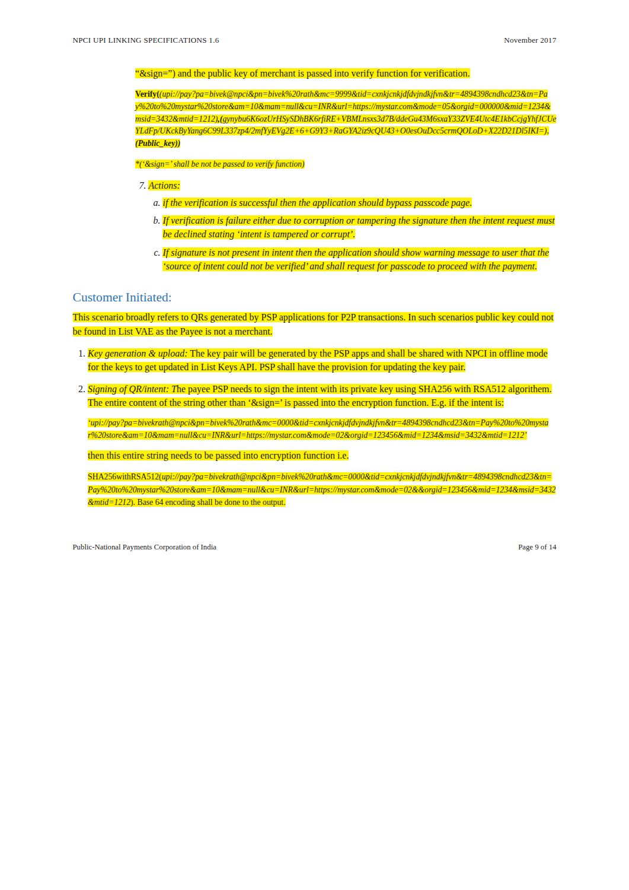NPCI UPI LINKING SPECIFICATIONS 1.6 November 2017
“&sign=”) and the public key of merchant is passed into verify function for verification.
Verify((upi://pay?pa=bivek@npci&pn=bivek%20rath&mc=9999&tid=cxnkjcnkjdfdvjndkjfvn&tr=4894398cndhcd23&tn=Pay%20to%20mystar%20store&am=10&mam=null&cu=INR&url=https://mystar.com&mode=05&orgid=000000&mid=1234&msid=3432&mtid=1212),(gynybu6K6ozUrHSySDhBK6rfiRE+VBMLnsxs3d7B/ddeGu43M6sxaY33ZVE4Utc4E1kbCcjgYhfJCUeYLdFp/UKckByYang6C99L337zp4/2mfYyEVg2E+6+G9Y3+RaGYA2iz9cQU43+O0esOuDcc5crmQOLoD+X22D21Dl5IKI=),(Public_key))
*(‘&sign=’ shall be not be passed to verify function)
Actions:
if the verification is successful then the application should bypass passcode page.
If verification is failure either due to corruption or tampering the signature then the intent request must be declined stating ‘intent is tampered or corrupt’.
If signature is not present in intent then the application should show warning message to user that the ‘source of intent could not be verified’ and shall request for passcode to proceed with the payment.
Customer Initiated:
This scenario broadly refers to QRs generated by PSP applications for P2P transactions. In such scenarios public key could not be found in List VAE as the Payee is not a merchant.
Key generation & upload: The key pair will be generated by the PSP apps and shall be shared with NPCI in offline mode for the keys to get updated in List Keys API. PSP shall have the provision for updating the key pair.
Signing of QR/intent: The payee PSP needs to sign the intent with its private key using SHA256 with RSA512 algorithem. The entire content of the string other than ‘&sign=’ is passed into the encryption function. E.g. if the intent is:
‘upi://pay?pa=bivekrath@npci&pn=bivek%20rath&mc=0000&tid=cxnkjcnkjdfdvjndkjfvn&tr=4894398cndhcd23&tn=Pay%20to%20mystar%20store&am=10&mam=null&cu=INR&url=https://mystar.com&mode=02&orgid=123456&mid=1234&msid=3432&mtid=1212’
then this entire string needs to be passed into encryption function i.e.
SHA256withRSA512(upi://pay?pa=bivekrath@npci&pn=bivek%20rath&mc=0000&tid=cxnkjcnkjdfdvjndkjfvn&tr=4894398cndhcd23&tn=Pay%20to%20mystar%20store&am=10&mam=null&cu=INR&url=https://mystar.com&mode=02&&orgid=123456&mid=1234&msid=3432&mtid=1212). Base 64 encoding shall be done to the output.
Public-National Payments Corporation of India Page 9 of 14